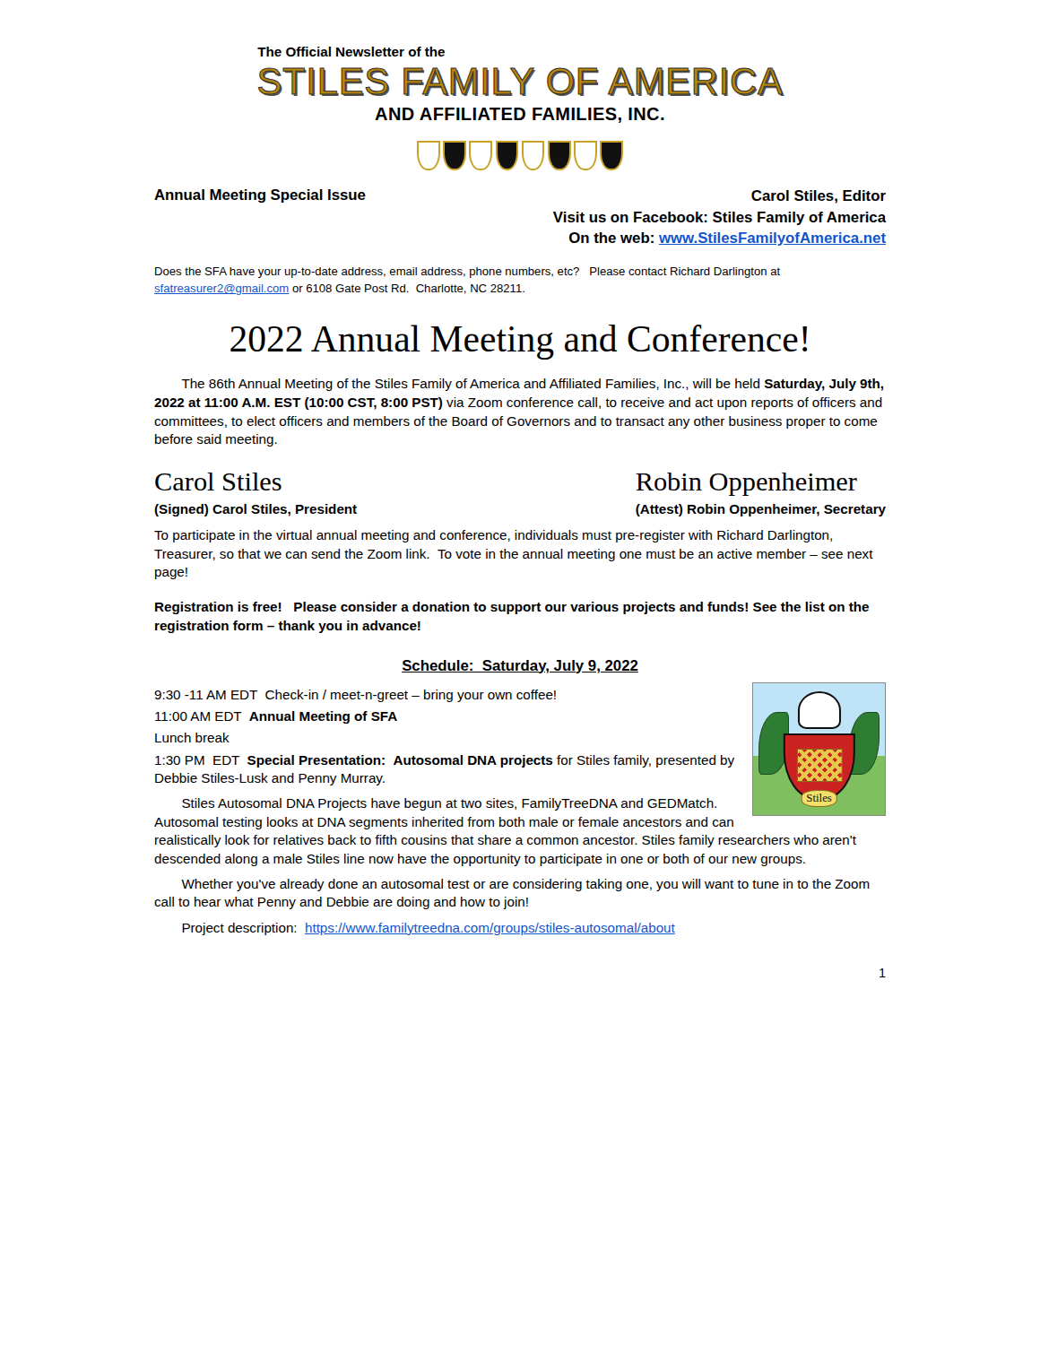The Official Newsletter of the
STILES FAMILY OF AMERICA
AND AFFILIATED FAMILIES, INC.
Annual Meeting Special Issue
Carol Stiles, Editor
Visit us on Facebook: Stiles Family of America
On the web: www.StilesFamilyofAmerica.net
Does the SFA have your up-to-date address, email address, phone numbers, etc? Please contact Richard Darlington at sfatreasurer2@gmail.com or 6108 Gate Post Rd. Charlotte, NC 28211.
2022 Annual Meeting and Conference!
The 86th Annual Meeting of the Stiles Family of America and Affiliated Families, Inc., will be held Saturday, July 9th, 2022 at 11:00 A.M. EST (10:00 CST, 8:00 PST) via Zoom conference call, to receive and act upon reports of officers and committees, to elect officers and members of the Board of Governors and to transact any other business proper to come before said meeting.
Carol Stiles
(Signed) Carol Stiles, President
Robin Oppenheimer
(Attest) Robin Oppenheimer, Secretary
To participate in the virtual annual meeting and conference, individuals must pre-register with Richard Darlington, Treasurer, so that we can send the Zoom link. To vote in the annual meeting one must be an active member – see next page!
Registration is free! Please consider a donation to support our various projects and funds! See the list on the registration form – thank you in advance!
Schedule: Saturday, July 9, 2022
Stiles
9:30 -11 AM EDT Check-in / meet-n-greet – bring your own coffee!
11:00 AM EDT Annual Meeting of SFA
Lunch break
1:30 PM EDT Special Presentation: Autosomal DNA projects for Stiles family, presented by Debbie Stiles-Lusk and Penny Murray.
Stiles Autosomal DNA Projects have begun at two sites, FamilyTreeDNA and GEDMatch. Autosomal testing looks at DNA segments inherited from both male or female ancestors and can realistically look for relatives back to fifth cousins that share a common ancestor. Stiles family researchers who aren't descended along a male Stiles line now have the opportunity to participate in one or both of our new groups.
Whether you've already done an autosomal test or are considering taking one, you will want to tune in to the Zoom call to hear what Penny and Debbie are doing and how to join!
Project description: https://www.familytreedna.com/groups/stiles-autosomal/about
1